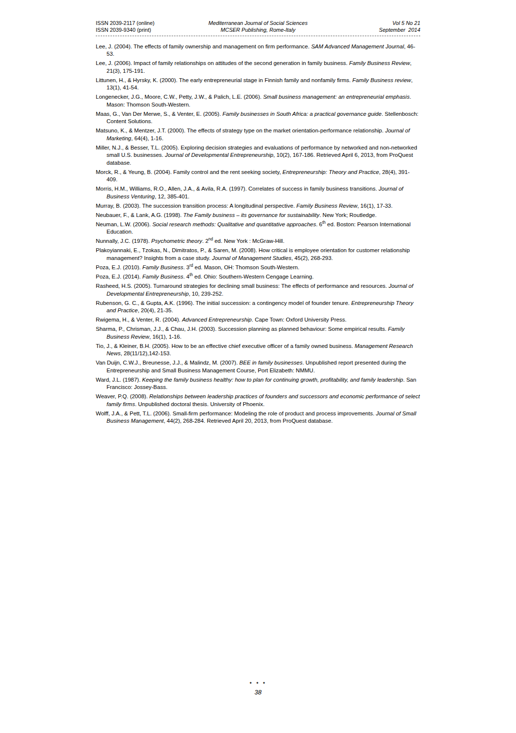| ISSN 2039-2117 (online) ISSN 2039-9340 (print) | Mediterranean Journal of Social Sciences MCSER Publishing, Rome-Italy | Vol 5 No 21 September 2014 |
Lee, J. (2004). The effects of family ownership and management on firm performance. SAM Advanced Management Journal, 46-53.
Lee, J. (2006). Impact of family relationships on attitudes of the second generation in family business. Family Business Review, 21(3), 175-191.
Littunen, H., & Hyrsky, K. (2000). The early entrepreneurial stage in Finnish family and nonfamily firms. Family Business review, 13(1), 41-54.
Longenecker, J.G., Moore, C.W., Petty, J.W., & Palich, L.E. (2006). Small business management: an entrepreneurial emphasis. Mason: Thomson South-Western.
Maas, G., Van Der Merwe, S., & Venter, E. (2005). Family businesses in South Africa: a practical governance guide. Stellenbosch: Content Solutions.
Matsuno, K., & Mentzer, J.T. (2000). The effects of strategy type on the market orientation-performance relationship. Journal of Marketing, 64(4), 1-16.
Miller, N.J., & Besser, T.L. (2005). Exploring decision strategies and evaluations of performance by networked and non-networked small U.S. businesses. Journal of Developmental Entrepreneurship, 10(2), 167-186. Retrieved April 6, 2013, from ProQuest database.
Morck, R., & Yeung, B. (2004). Family control and the rent seeking society, Entrepreneurship: Theory and Practice, 28(4), 391-409.
Morris, H.M., Williams, R.O., Allen, J.A., & Avila, R.A. (1997). Correlates of success in family business transitions. Journal of Business Venturing, 12, 385-401.
Murray, B. (2003). The succession transition process: A longitudinal perspective. Family Business Review, 16(1), 17-33.
Neubauer, F., & Lank, A.G. (1998). The Family business – its governance for sustainability. New York; Routledge.
Neuman, L.W. (2006). Social research methods: Qualitative and quantitative approaches. 6th ed. Boston: Pearson International Education.
Nunnally, J.C. (1978). Psychometric theory. 2nd ed. New York : McGraw-Hill.
Plakoyiannaki, E., Tzokas, N., Dimitratos, P., & Saren, M. (2008). How critical is employee orientation for customer relationship management? Insights from a case study. Journal of Management Studies, 45(2), 268-293.
Poza, E.J. (2010). Family Business. 3rd ed. Mason, OH: Thomson South-Western.
Poza, E.J. (2014). Family Business. 4th ed. Ohio: Southern-Western Cengage Learning.
Rasheed, H.S. (2005). Turnaround strategies for declining small business: The effects of performance and resources. Journal of Developmental Entrepreneurship, 10, 239-252.
Rubenson, G. C., & Gupta, A.K. (1996). The initial succession: a contingency model of founder tenure. Entrepreneurship Theory and Practice, 20(4), 21-35.
Rwigema, H., & Venter, R. (2004). Advanced Entrepreneurship. Cape Town: Oxford University Press.
Sharma, P., Chrisman, J.J., & Chau, J.H. (2003). Succession planning as planned behaviour: Some empirical results. Family Business Review, 16(1), 1-16.
Tio, J., & Kleiner, B.H. (2005). How to be an effective chief executive officer of a family owned business. Management Research News, 28(11/12),142-153.
Van Duijn, C.W.J., Breunesse, J.J., & Malindz, M. (2007). BEE in family businesses. Unpublished report presented during the Entrepreneurship and Small Business Management Course, Port Elizabeth: NMMU.
Ward, J.L. (1987). Keeping the family business healthy: how to plan for continuing growth, profitability, and family leadership. San Francisco: Jossey-Bass.
Weaver, P.Q. (2008). Relationships between leadership practices of founders and successors and economic performance of select family firms. Unpublished doctoral thesis. University of Phoenix.
Wolff, J.A., & Pett, T.L. (2006). Small-firm performance: Modeling the role of product and process improvements. Journal of Small Business Management, 44(2), 268-284. Retrieved April 20, 2013, from ProQuest database.
• • •
38